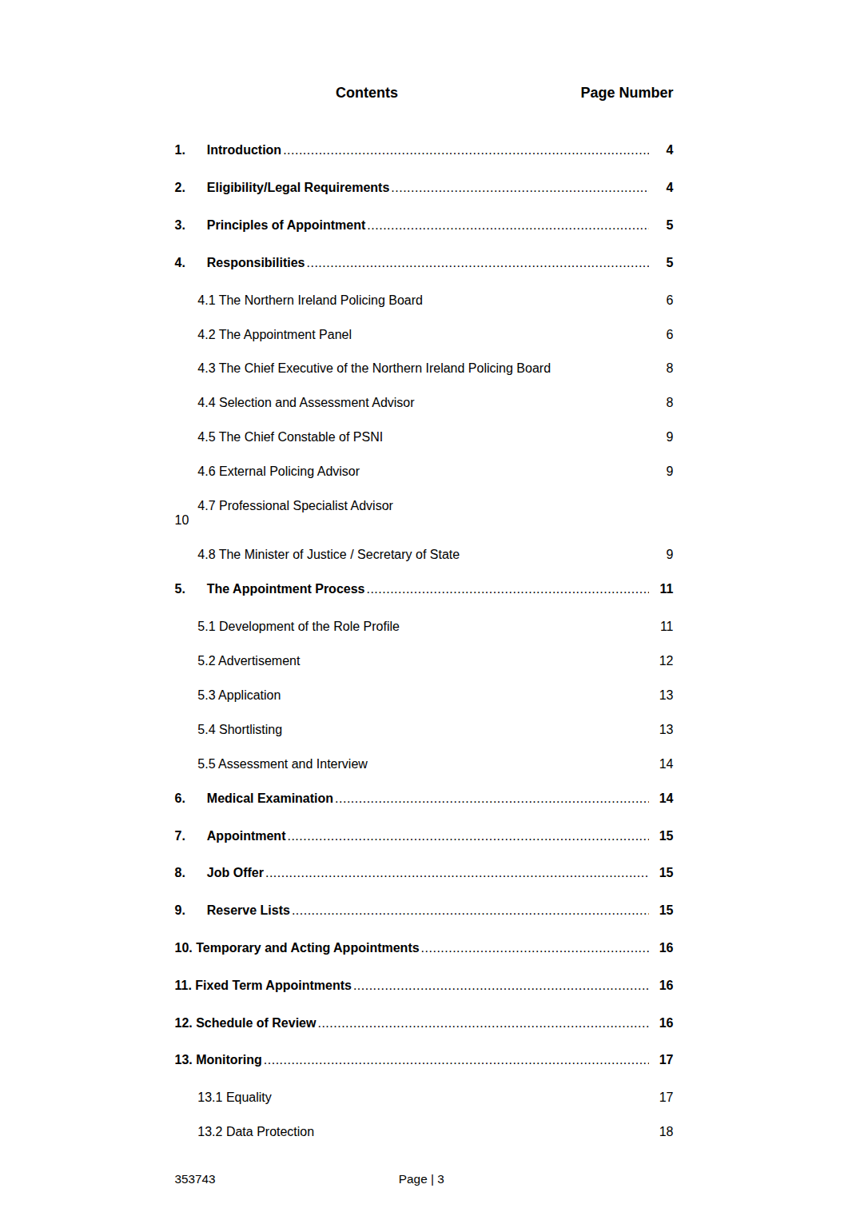Contents Page Number
1. Introduction .................................................................................................................. 4
2. Eligibility/Legal Requirements ............................................................................................. 4
3. Principles of Appointment ................................................................................... 5
4. Responsibilities ................................................................................................. 5
4.1 The Northern Ireland Policing Board 6
4.2 The Appointment Panel 6
4.3 The Chief Executive of the Northern Ireland Policing Board 8
4.4 Selection and Assessment Advisor 8
4.5 The Chief Constable of PSNI 9
4.6 External Policing Advisor 9
4.7 Professional Specialist Advisor
10
4.8 The Minister of Justice / Secretary of State 9
5. The Appointment Process ................................................................................................ 11
5.1 Development of the Role Profile 11
5.2 Advertisement 12
5.3 Application 13
5.4 Shortlisting 13
5.5 Assessment and Interview 14
6. Medical Examination ....................................................................................... 14
7. Appointment ..................................................................................................... 15
8. Job Offer ............................................................................................................. 15
9. Reserve Lists ..................................................................................................... 15
10. Temporary and Acting Appointments ................................................................................. 16
11. Fixed Term Appointments ................................................................................................. 16
12. Schedule of Review ......................................................................................................... 16
13. Monitoring ..................................................................................................................... 17
13.1 Equality 17
13.2 Data Protection 18
353743 Page | 3